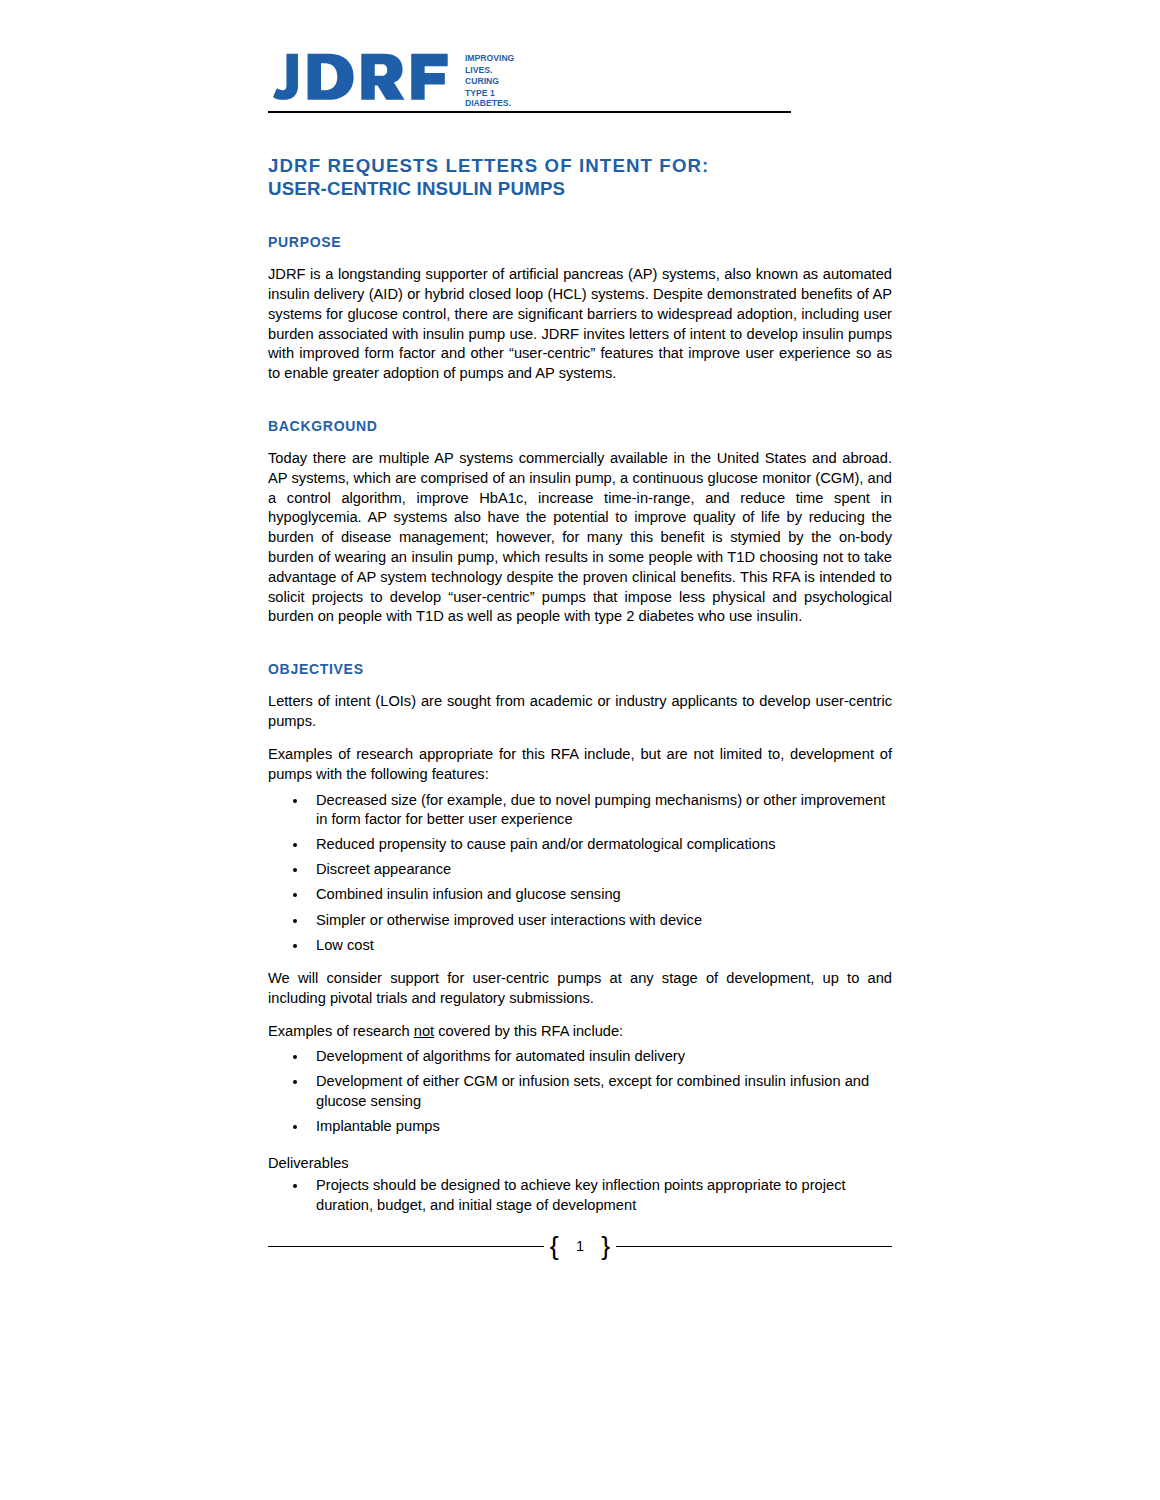IMPROVING LIVES. CURING TYPE 1 DIABETES.
JDRF Requests Letters of Intent for:User-Centric Insulin Pumps
Purpose
JDRF is a longstanding supporter of artificial pancreas (AP) systems, also known as automated insulin delivery (AID) or hybrid closed loop (HCL) systems. Despite demonstrated benefits of AP systems for glucose control, there are significant barriers to widespread adoption, including user burden associated with insulin pump use. JDRF invites letters of intent to develop insulin pumps with improved form factor and other “user-centric” features that improve user experience so as to enable greater adoption of pumps and AP systems.
Background
Today there are multiple AP systems commercially available in the United States and abroad. AP systems, which are comprised of an insulin pump, a continuous glucose monitor (CGM), and a control algorithm, improve HbA1c, increase time-in-range, and reduce time spent in hypoglycemia. AP systems also have the potential to improve quality of life by reducing the burden of disease management; however, for many this benefit is stymied by the on-body burden of wearing an insulin pump, which results in some people with T1D choosing not to take advantage of AP system technology despite the proven clinical benefits. This RFA is intended to solicit projects to develop “user-centric” pumps that impose less physical and psychological burden on people with T1D as well as people with type 2 diabetes who use insulin.
Objectives
Letters of intent (LOIs) are sought from academic or industry applicants to develop user-centric pumps.
Examples of research appropriate for this RFA include, but are not limited to, development of pumps with the following features:
Decreased size (for example, due to novel pumping mechanisms) or other improvement in form factor for better user experience
Reduced propensity to cause pain and/or dermatological complications
Discreet appearance
Combined insulin infusion and glucose sensing
Simpler or otherwise improved user interactions with device
Low cost
We will consider support for user-centric pumps at any stage of development, up to and including pivotal trials and regulatory submissions.
Examples of research not covered by this RFA include:
Development of algorithms for automated insulin delivery
Development of either CGM or infusion sets, except for combined insulin infusion and glucose sensing
Implantable pumps
Deliverables
Projects should be designed to achieve key inflection points appropriate to project duration, budget, and initial stage of development
{ 1 }